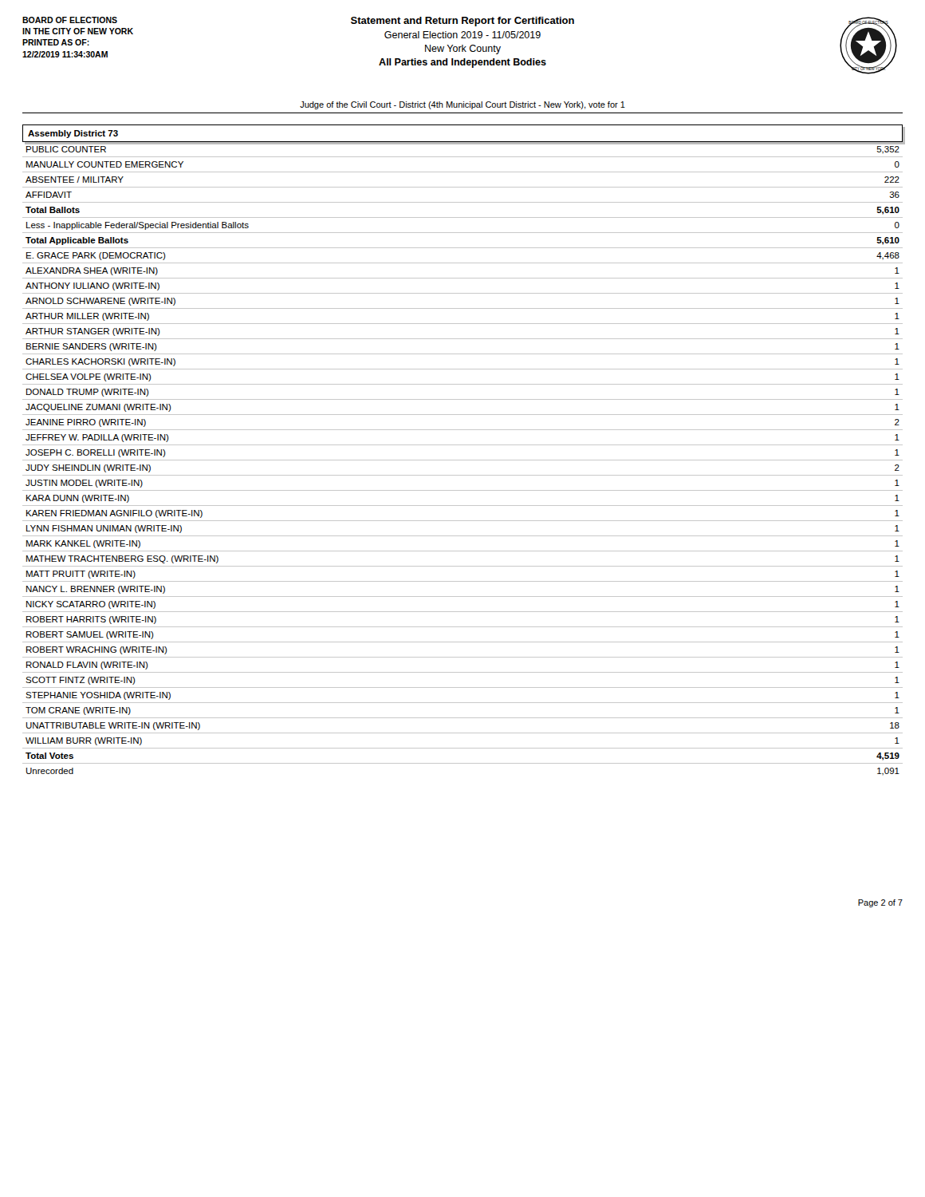BOARD OF ELECTIONS
IN THE CITY OF NEW YORK
PRINTED AS OF:
12/2/2019 11:34:30AM
Statement and Return Report for Certification
General Election 2019 - 11/05/2019
New York County
All Parties and Independent Bodies
BOARD OF ELECTIONS CITY OF NEW YORK
Judge of the Civil Court - District (4th Municipal Court District - New York), vote for 1
Assembly District 73
| PUBLIC COUNTER | 5,352 |
| MANUALLY COUNTED EMERGENCY | 0 |
| ABSENTEE / MILITARY | 222 |
| AFFIDAVIT | 36 |
| Total Ballots | 5,610 |
| Less - Inapplicable Federal/Special Presidential Ballots | 0 |
| Total Applicable Ballots | 5,610 |
| E. GRACE PARK (DEMOCRATIC) | 4,468 |
| ALEXANDRA SHEA (WRITE-IN) | 1 |
| ANTHONY IULIANO (WRITE-IN) | 1 |
| ARNOLD SCHWARENE (WRITE-IN) | 1 |
| ARTHUR MILLER (WRITE-IN) | 1 |
| ARTHUR STANGER (WRITE-IN) | 1 |
| BERNIE SANDERS (WRITE-IN) | 1 |
| CHARLES KACHORSKI (WRITE-IN) | 1 |
| CHELSEA VOLPE (WRITE-IN) | 1 |
| DONALD TRUMP (WRITE-IN) | 1 |
| JACQUELINE ZUMANI (WRITE-IN) | 1 |
| JEANINE PIRRO (WRITE-IN) | 2 |
| JEFFREY W. PADILLA (WRITE-IN) | 1 |
| JOSEPH C. BORELLI (WRITE-IN) | 1 |
| JUDY SHEINDLIN (WRITE-IN) | 2 |
| JUSTIN MODEL (WRITE-IN) | 1 |
| KARA DUNN (WRITE-IN) | 1 |
| KAREN FRIEDMAN AGNIFILO (WRITE-IN) | 1 |
| LYNN FISHMAN UNIMAN (WRITE-IN) | 1 |
| MARK KANKEL (WRITE-IN) | 1 |
| MATHEW TRACHTENBERG ESQ. (WRITE-IN) | 1 |
| MATT PRUITT (WRITE-IN) | 1 |
| NANCY L. BRENNER (WRITE-IN) | 1 |
| NICKY SCATARRO (WRITE-IN) | 1 |
| ROBERT HARRITS (WRITE-IN) | 1 |
| ROBERT SAMUEL (WRITE-IN) | 1 |
| ROBERT WRACHING (WRITE-IN) | 1 |
| RONALD FLAVIN (WRITE-IN) | 1 |
| SCOTT FINTZ (WRITE-IN) | 1 |
| STEPHANIE YOSHIDA (WRITE-IN) | 1 |
| TOM CRANE (WRITE-IN) | 1 |
| UNATTRIBUTABLE WRITE-IN (WRITE-IN) | 18 |
| WILLIAM BURR (WRITE-IN) | 1 |
| Total Votes | 4,519 |
| Unrecorded | 1,091 |
Page 2 of 7